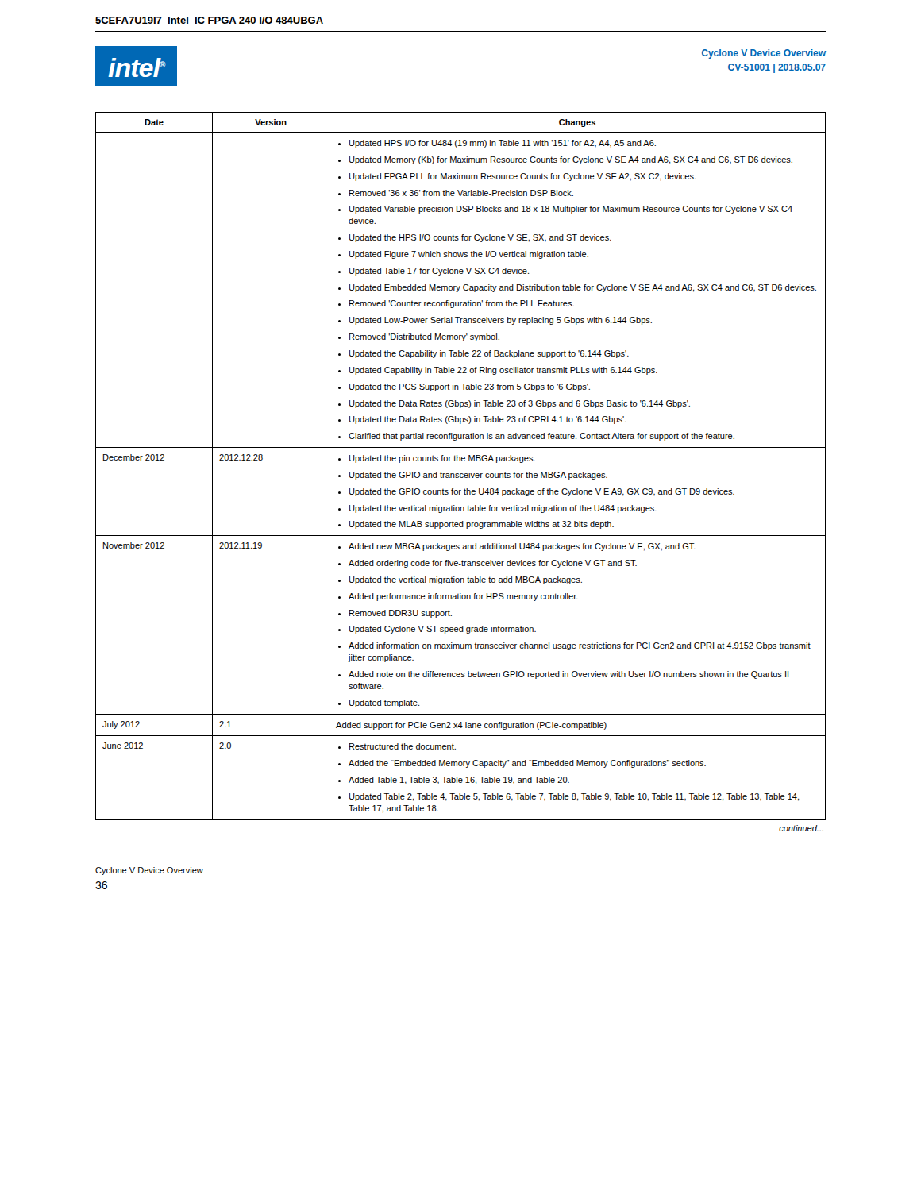5CEFA7U19I7 Intel IC FPGA 240 I/O 484UBGA
intel®
Cyclone V Device Overview
CV-51001 | 2018.05.07
| Date | Version | Changes |
| --- | --- | --- |
| | | Updated HPS I/O for U484 (19 mm) in Table 11 with '151' for A2, A4, A5 and A6. Updated Memory (Kb) for Maximum Resource Counts for Cyclone V SE A4 and A6, SX C4 and C6, ST D6 devices. Updated FPGA PLL for Maximum Resource Counts for Cyclone V SE A2, SX C2, devices. Removed '36 x 36' from the Variable-Precision DSP Block. Updated Variable-precision DSP Blocks and 18 x 18 Multiplier for Maximum Resource Counts for Cyclone V SX C4 device. Updated the HPS I/O counts for Cyclone V SE, SX, and ST devices. Updated Figure 7 which shows the I/O vertical migration table. Updated Table 17 for Cyclone V SX C4 device. Updated Embedded Memory Capacity and Distribution table for Cyclone V SE A4 and A6, SX C4 and C6, ST D6 devices. Removed 'Counter reconfiguration' from the PLL Features. Updated Low-Power Serial Transceivers by replacing 5 Gbps with 6.144 Gbps. Removed 'Distributed Memory' symbol. Updated the Capability in Table 22 of Backplane support to '6.144 Gbps'. Updated Capability in Table 22 of Ring oscillator transmit PLLs with 6.144 Gbps. Updated the PCS Support in Table 23 from 5 Gbps to '6 Gbps'. Updated the Data Rates (Gbps) in Table 23 of 3 Gbps and 6 Gbps Basic to '6.144 Gbps'. Updated the Data Rates (Gbps) in Table 23 of CPRI 4.1 to '6.144 Gbps'. Clarified that partial reconfiguration is an advanced feature. Contact Altera for support of the feature. |
| December 2012 | 2012.12.28 | Updated the pin counts for the MBGA packages. Updated the GPIO and transceiver counts for the MBGA packages. Updated the GPIO counts for the U484 package of the Cyclone V E A9, GX C9, and GT D9 devices. Updated the vertical migration table for vertical migration of the U484 packages. Updated the MLAB supported programmable widths at 32 bits depth. |
| November 2012 | 2012.11.19 | Added new MBGA packages and additional U484 packages for Cyclone V E, GX, and GT. Added ordering code for five-transceiver devices for Cyclone V GT and ST. Updated the vertical migration table to add MBGA packages. Added performance information for HPS memory controller. Removed DDR3U support. Updated Cyclone V ST speed grade information. Added information on maximum transceiver channel usage restrictions for PCI Gen2 and CPRI at 4.9152 Gbps transmit jitter compliance. Added note on the differences between GPIO reported in Overview with User I/O numbers shown in the Quartus II software. Updated template. |
| July 2012 | 2.1 | Added support for PCIe Gen2 x4 lane configuration (PCIe-compatible) |
| June 2012 | 2.0 | Restructured the document. Added the “Embedded Memory Capacity” and “Embedded Memory Configurations” sections. Added Table 1, Table 3, Table 16, Table 19, and Table 20. Updated Table 2, Table 4, Table 5, Table 6, Table 7, Table 8, Table 9, Table 10, Table 11, Table 12, Table 13, Table 14, Table 17, and Table 18. |
continued...
Cyclone V Device Overview
36